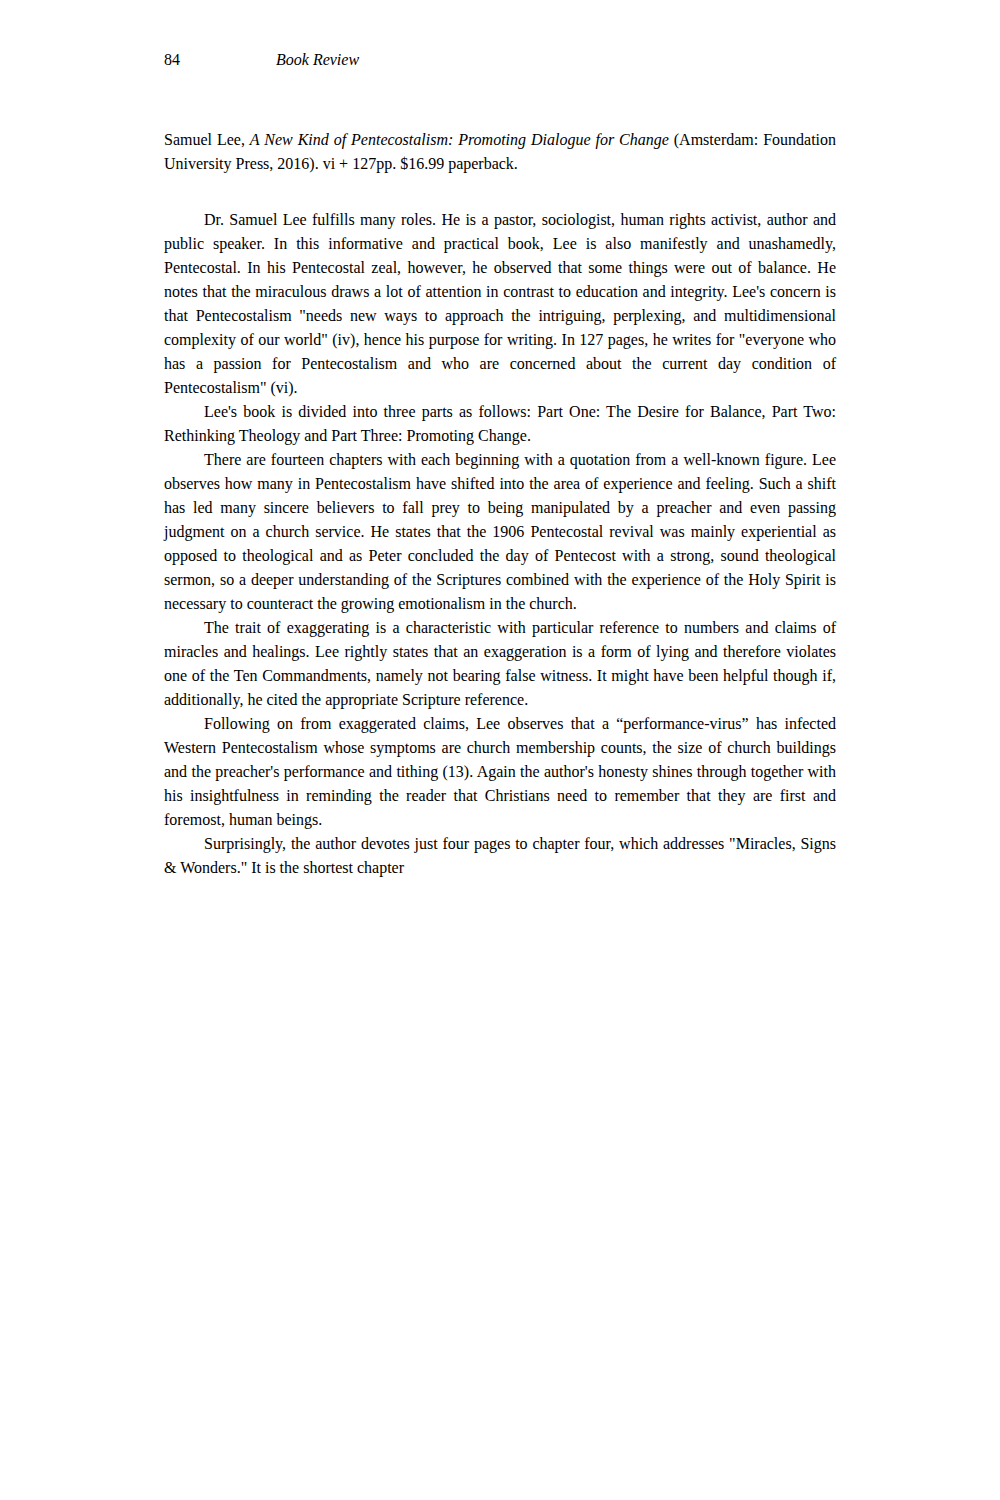84 Book Review
Samuel Lee, A New Kind of Pentecostalism: Promoting Dialogue for Change (Amsterdam: Foundation University Press, 2016). vi + 127pp. $16.99 paperback.
Dr. Samuel Lee fulfills many roles. He is a pastor, sociologist, human rights activist, author and public speaker. In this informative and practical book, Lee is also manifestly and unashamedly, Pentecostal. In his Pentecostal zeal, however, he observed that some things were out of balance. He notes that the miraculous draws a lot of attention in contrast to education and integrity. Lee's concern is that Pentecostalism "needs new ways to approach the intriguing, perplexing, and multidimensional complexity of our world" (iv), hence his purpose for writing. In 127 pages, he writes for "everyone who has a passion for Pentecostalism and who are concerned about the current day condition of Pentecostalism" (vi).
Lee's book is divided into three parts as follows: Part One: The Desire for Balance, Part Two: Rethinking Theology and Part Three: Promoting Change.
There are fourteen chapters with each beginning with a quotation from a well-known figure. Lee observes how many in Pentecostalism have shifted into the area of experience and feeling. Such a shift has led many sincere believers to fall prey to being manipulated by a preacher and even passing judgment on a church service. He states that the 1906 Pentecostal revival was mainly experiential as opposed to theological and as Peter concluded the day of Pentecost with a strong, sound theological sermon, so a deeper understanding of the Scriptures combined with the experience of the Holy Spirit is necessary to counteract the growing emotionalism in the church.
The trait of exaggerating is a characteristic with particular reference to numbers and claims of miracles and healings. Lee rightly states that an exaggeration is a form of lying and therefore violates one of the Ten Commandments, namely not bearing false witness. It might have been helpful though if, additionally, he cited the appropriate Scripture reference.
Following on from exaggerated claims, Lee observes that a “performance-virus” has infected Western Pentecostalism whose symptoms are church membership counts, the size of church buildings and the preacher's performance and tithing (13). Again the author's honesty shines through together with his insightfulness in reminding the reader that Christians need to remember that they are first and foremost, human beings.
Surprisingly, the author devotes just four pages to chapter four, which addresses "Miracles, Signs & Wonders." It is the shortest chapter